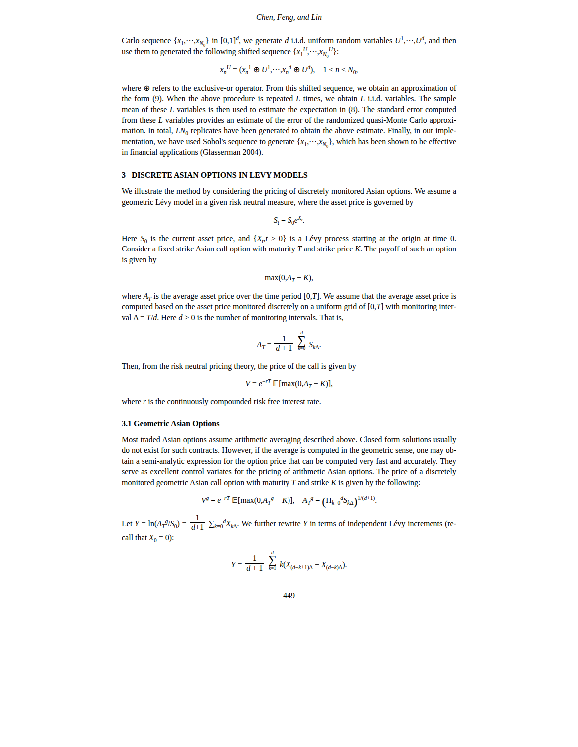Chen, Feng, and Lin
Carlo sequence {x1,⋯,xN0} in [0,1]d, we generate d i.i.d. uniform random variables U1,⋯,Ud, and then use them to generated the following shifted sequence {x1U,⋯,xN0U}:
xnU = (xn1 ⊕ U1,⋯,xnd ⊕ Ud), 1 ≤ n ≤ N0,
where ⊕ refers to the exclusive-or operator. From this shifted sequence, we obtain an approximation of the form (9). When the above procedure is repeated L times, we obtain L i.i.d. variables. The sample mean of these L variables is then used to estimate the expectation in (8). The standard error computed from these L variables provides an estimate of the error of the randomized quasi-Monte Carlo approximation. In total, LN0 replicates have been generated to obtain the above estimate. Finally, in our implementation, we have used Sobol's sequence to generate {x1,⋯,xN0}, which has been shown to be effective in financial applications (Glasserman 2004).
3 DISCRETE ASIAN OPTIONS IN LEVY MODELS
We illustrate the method by considering the pricing of discretely monitored Asian options. We assume a geometric Lévy model in a given risk neutral measure, where the asset price is governed by
St = S0eXt.
Here S0 is the current asset price, and {Xt,t ≥ 0} is a Lévy process starting at the origin at time 0. Consider a fixed strike Asian call option with maturity T and strike price K. The payoff of such an option is given by
max(0,AT − K),
where AT is the average asset price over the time period [0,T]. We assume that the average asset price is computed based on the asset price monitored discretely on a uniform grid of [0,T] with monitoring interval Δ = T/d. Here d > 0 is the number of monitoring intervals. That is,
AT = 1 d + 1 d∑k=0 SkΔ.
Then, from the risk neutral pricing theory, the price of the call is given by
V = e−rT 𝔼[max(0,AT − K)],
where r is the continuously compounded risk free interest rate.
3.1 Geometric Asian Options
Most traded Asian options assume arithmetic averaging described above. Closed form solutions usually do not exist for such contracts. However, if the average is computed in the geometric sense, one may obtain a semi-analytic expression for the option price that can be computed very fast and accurately. They serve as excellent control variates for the pricing of arithmetic Asian options. The price of a discretely monitored geometric Asian call option with maturity T and strike K is given by the following:
Vg = e−rT 𝔼[max(0,ATg − K)], ATg = (Πk=0dSkΔ)1/(d+1).
Let Y = ln(ATg/S0) = 1 d+1 ∑k=0dXkΔ. We further rewrite Y in terms of independent Lévy increments (recall that X0 = 0):
Y = 1 d + 1 d∑k=1 k(X(d−k+1)Δ − X(d−k)Δ).
449